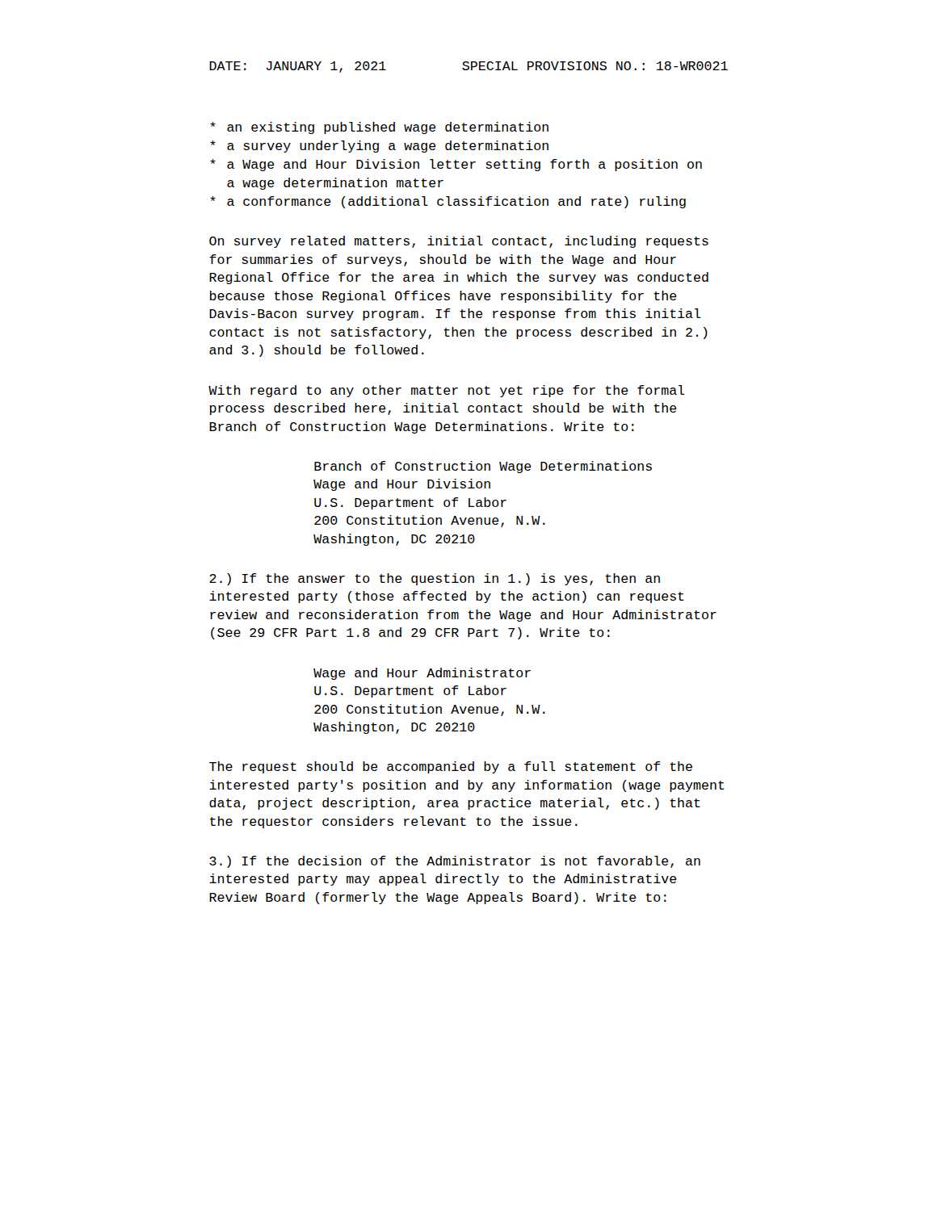DATE: JANUARY 1, 2021 SPECIAL PROVISIONS NO.: 18-WR0021
*an existing published wage determination
*a survey underlying a wage determination
*a Wage and Hour Division letter setting forth a position on
a wage determination matter
*a conformance (additional classification and rate) ruling
On survey related matters, initial contact, including requests for summaries of surveys, should be with the Wage and Hour Regional Office for the area in which the survey was conducted because those Regional Offices have responsibility for the Davis-Bacon survey program. If the response from this initial contact is not satisfactory, then the process described in 2.) and 3.) should be followed.
With regard to any other matter not yet ripe for the formal process described here, initial contact should be with the Branch of Construction Wage Determinations. Write to:
Branch of Construction Wage Determinations Wage and Hour Division U.S. Department of Labor 200 Constitution Avenue, N.W. Washington, DC 20210
2.) If the answer to the question in 1.) is yes, then an interested party (those affected by the action) can request review and reconsideration from the Wage and Hour Administrator (See 29 CFR Part 1.8 and 29 CFR Part 7). Write to:
Wage and Hour Administrator U.S. Department of Labor 200 Constitution Avenue, N.W. Washington, DC 20210
The request should be accompanied by a full statement of the interested party's position and by any information (wage payment data, project description, area practice material, etc.) that the requestor considers relevant to the issue.
3.) If the decision of the Administrator is not favorable, an interested party may appeal directly to the Administrative Review Board (formerly the Wage Appeals Board). Write to: